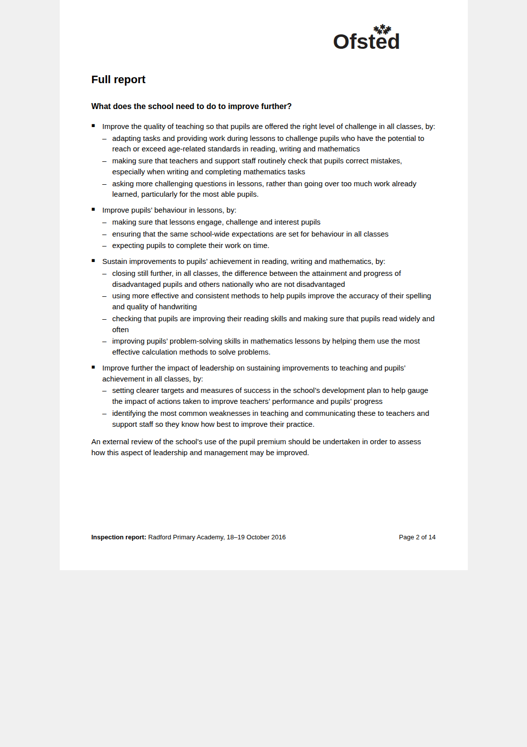Full report
What does the school need to do to improve further?
Improve the quality of teaching so that pupils are offered the right level of challenge in all classes, by:
adapting tasks and providing work during lessons to challenge pupils who have the potential to reach or exceed age-related standards in reading, writing and mathematics
making sure that teachers and support staff routinely check that pupils correct mistakes, especially when writing and completing mathematics tasks
asking more challenging questions in lessons, rather than going over too much work already learned, particularly for the most able pupils.
Improve pupils’ behaviour in lessons, by:
making sure that lessons engage, challenge and interest pupils
ensuring that the same school-wide expectations are set for behaviour in all classes
expecting pupils to complete their work on time.
Sustain improvements to pupils’ achievement in reading, writing and mathematics, by:
closing still further, in all classes, the difference between the attainment and progress of disadvantaged pupils and others nationally who are not disadvantaged
using more effective and consistent methods to help pupils improve the accuracy of their spelling and quality of handwriting
checking that pupils are improving their reading skills and making sure that pupils read widely and often
improving pupils’ problem-solving skills in mathematics lessons by helping them use the most effective calculation methods to solve problems.
Improve further the impact of leadership on sustaining improvements to teaching and pupils’ achievement in all classes, by:
setting clearer targets and measures of success in the school’s development plan to help gauge the impact of actions taken to improve teachers’ performance and pupils’ progress
identifying the most common weaknesses in teaching and communicating these to teachers and support staff so they know how best to improve their practice.
An external review of the school’s use of the pupil premium should be undertaken in order to assess how this aspect of leadership and management may be improved.
Inspection report: Radford Primary Academy, 18–19 October 2016
Page 2 of 14